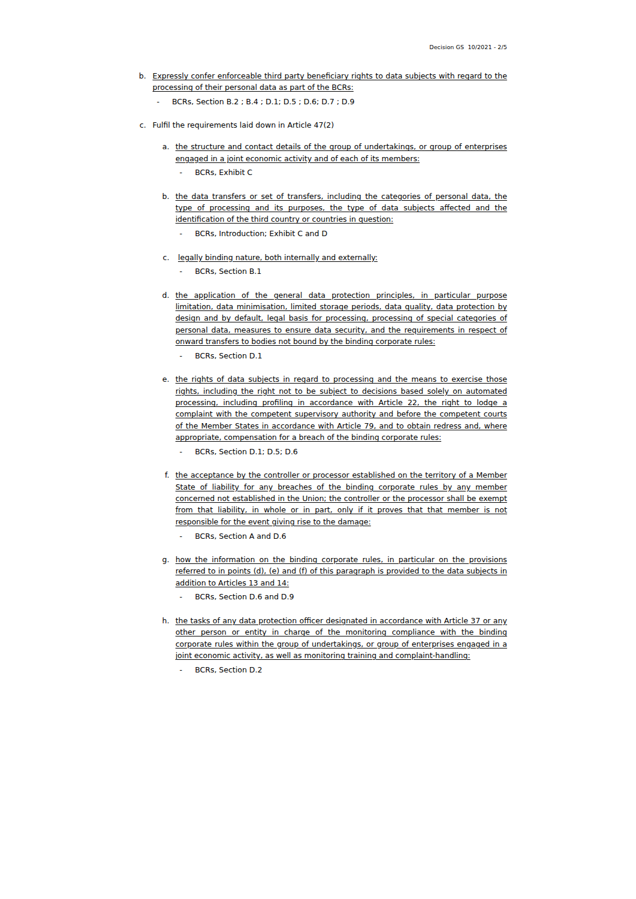Decision GS 10/2021 - 2/5
Expressly confer enforceable third party beneficiary rights to data subjects with regard to the processing of their personal data as part of the BCRs:
BCRs, Section B.2 ; B.4 ; D.1; D.5 ; D.6; D.7 ; D.9
Fulfil the requirements laid down in Article 47(2)
the structure and contact details of the group of undertakings, or group of enterprises engaged in a joint economic activity and of each of its members:
BCRs, Exhibit C
the data transfers or set of transfers, including the categories of personal data, the type of processing and its purposes, the type of data subjects affected and the identification of the third country or countries in question:
BCRs, Introduction; Exhibit C and D
legally binding nature, both internally and externally:
BCRs, Section B.1
the application of the general data protection principles, in particular purpose limitation, data minimisation, limited storage periods, data quality, data protection by design and by default, legal basis for processing, processing of special categories of personal data, measures to ensure data security, and the requirements in respect of onward transfers to bodies not bound by the binding corporate rules:
BCRs, Section D.1
the rights of data subjects in regard to processing and the means to exercise those rights, including the right not to be subject to decisions based solely on automated processing, including profiling in accordance with Article 22, the right to lodge a complaint with the competent supervisory authority and before the competent courts of the Member States in accordance with Article 79, and to obtain redress and, where appropriate, compensation for a breach of the binding corporate rules:
BCRs, Section D.1; D.5; D.6
the acceptance by the controller or processor established on the territory of a Member State of liability for any breaches of the binding corporate rules by any member concerned not established in the Union; the controller or the processor shall be exempt from that liability, in whole or in part, only if it proves that that member is not responsible for the event giving rise to the damage:
BCRs, Section A and D.6
how the information on the binding corporate rules, in particular on the provisions referred to in points (d), (e) and (f) of this paragraph is provided to the data subjects in addition to Articles 13 and 14:
BCRs, Section D.6 and D.9
the tasks of any data protection officer designated in accordance with Article 37 or any other person or entity in charge of the monitoring compliance with the binding corporate rules within the group of undertakings, or group of enterprises engaged in a joint economic activity, as well as monitoring training and complaint-handling:
BCRs, Section D.2